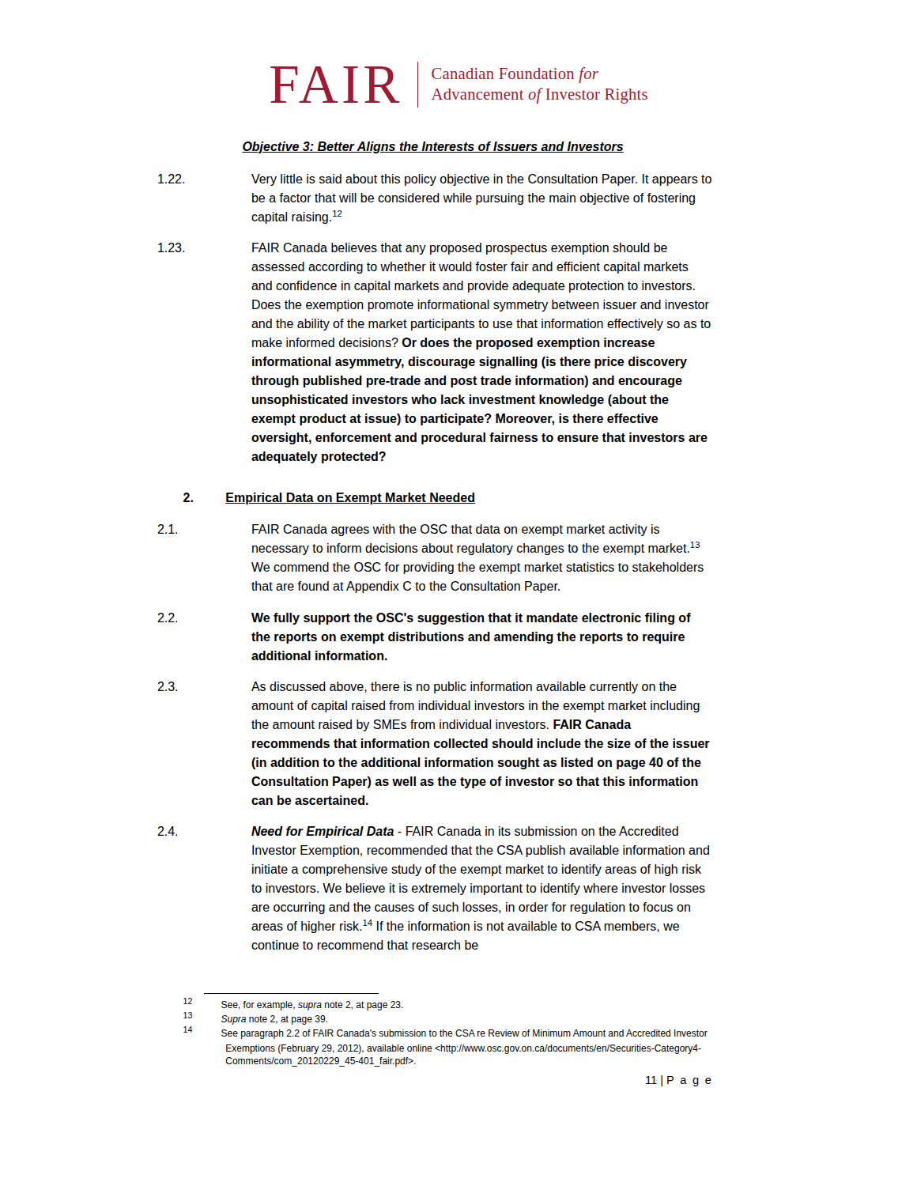FAIR Canadian Foundation for
Advancement of Investor Rights
Objective 3: Better Aligns the Interests of Issuers and Investors
1.22. Very little is said about this policy objective in the Consultation Paper. It appears to be a factor that will be considered while pursuing the main objective of fostering capital raising.12
1.23. FAIR Canada believes that any proposed prospectus exemption should be assessed according to whether it would foster fair and efficient capital markets and confidence in capital markets and provide adequate protection to investors. Does the exemption promote informational symmetry between issuer and investor and the ability of the market participants to use that information effectively so as to make informed decisions? Or does the proposed exemption increase informational asymmetry, discourage signalling (is there price discovery through published pre-trade and post trade information) and encourage unsophisticated investors who lack investment knowledge (about the exempt product at issue) to participate? Moreover, is there effective oversight, enforcement and procedural fairness to ensure that investors are adequately protected?
2. Empirical Data on Exempt Market Needed
2.1. FAIR Canada agrees with the OSC that data on exempt market activity is necessary to inform decisions about regulatory changes to the exempt market.13 We commend the OSC for providing the exempt market statistics to stakeholders that are found at Appendix C to the Consultation Paper.
2.2. We fully support the OSC's suggestion that it mandate electronic filing of the reports on exempt distributions and amending the reports to require additional information.
2.3. As discussed above, there is no public information available currently on the amount of capital raised from individual investors in the exempt market including the amount raised by SMEs from individual investors. FAIR Canada recommends that information collected should include the size of the issuer (in addition to the additional information sought as listed on page 40 of the Consultation Paper) as well as the type of investor so that this information can be ascertained.
2.4. Need for Empirical Data - FAIR Canada in its submission on the Accredited Investor Exemption, recommended that the CSA publish available information and initiate a comprehensive study of the exempt market to identify areas of high risk to investors. We believe it is extremely important to identify where investor losses are occurring and the causes of such losses, in order for regulation to focus on areas of higher risk.14 If the information is not available to CSA members, we continue to recommend that research be
12 See, for example, supra note 2, at page 23.
13 Supra note 2, at page 39.
14 See paragraph 2.2 of FAIR Canada's submission to the CSA re Review of Minimum Amount and Accredited Investor
Exemptions (February 29, 2012), available online <http://www.osc.gov.on.ca/documents/en/Securities-Category4-
Comments/com_20120229_45-401_fair.pdf>.
11 | P a g e